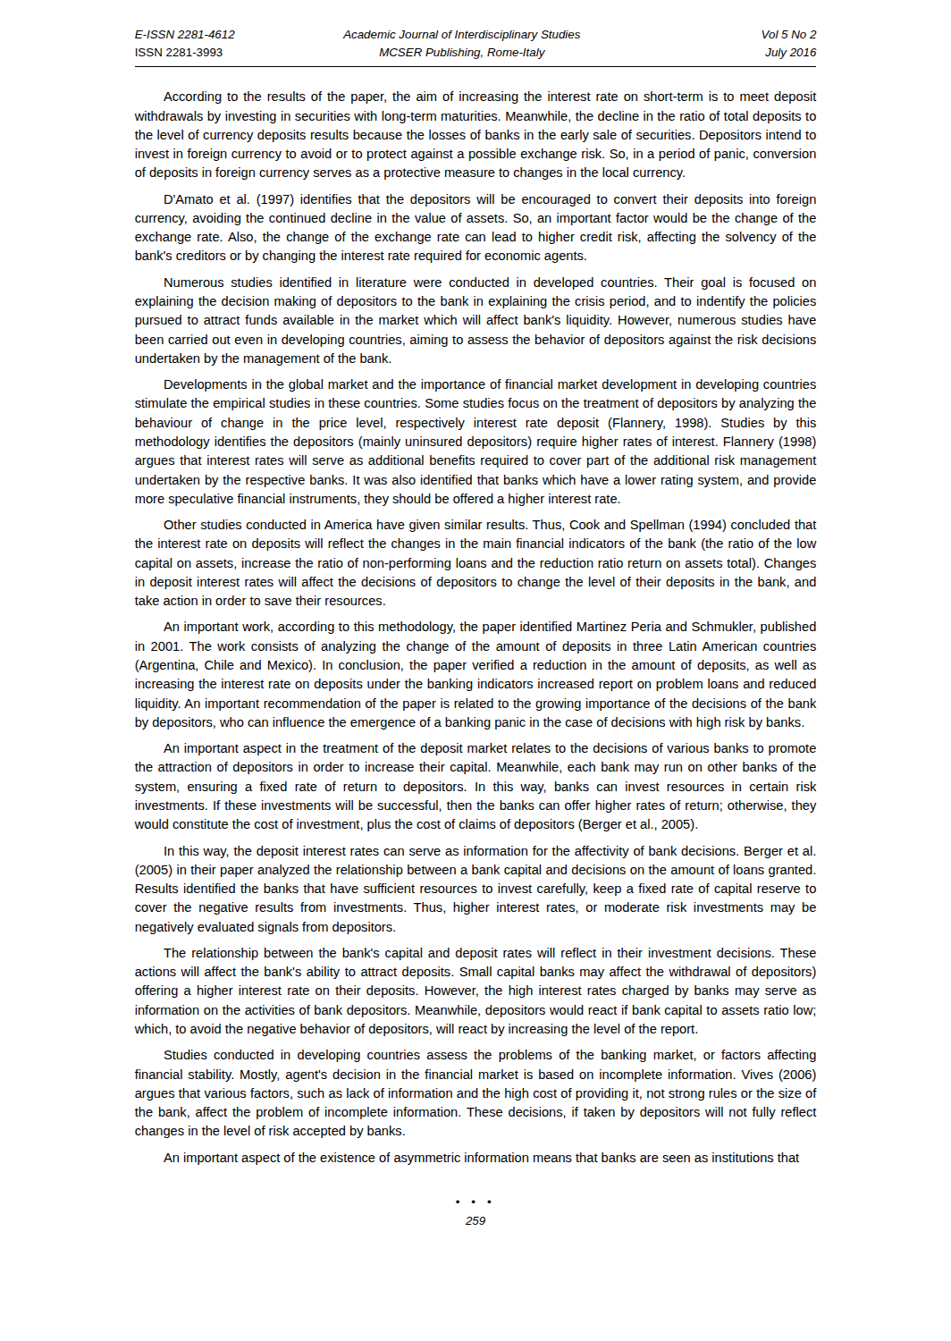| E-ISSN 2281-4612 ISSN 2281-3993 | Academic Journal of Interdisciplinary Studies MCSER Publishing, Rome-Italy | Vol 5 No 2 July 2016 |
According to the results of the paper, the aim of increasing the interest rate on short-term is to meet deposit withdrawals by investing in securities with long-term maturities. Meanwhile, the decline in the ratio of total deposits to the level of currency deposits results because the losses of banks in the early sale of securities. Depositors intend to invest in foreign currency to avoid or to protect against a possible exchange risk. So, in a period of panic, conversion of deposits in foreign currency serves as a protective measure to changes in the local currency.
D'Amato et al. (1997) identifies that the depositors will be encouraged to convert their deposits into foreign currency, avoiding the continued decline in the value of assets. So, an important factor would be the change of the exchange rate. Also, the change of the exchange rate can lead to higher credit risk, affecting the solvency of the bank's creditors or by changing the interest rate required for economic agents.
Numerous studies identified in literature were conducted in developed countries. Their goal is focused on explaining the decision making of depositors to the bank in explaining the crisis period, and to indentify the policies pursued to attract funds available in the market which will affect bank's liquidity. However, numerous studies have been carried out even in developing countries, aiming to assess the behavior of depositors against the risk decisions undertaken by the management of the bank.
Developments in the global market and the importance of financial market development in developing countries stimulate the empirical studies in these countries. Some studies focus on the treatment of depositors by analyzing the behaviour of change in the price level, respectively interest rate deposit (Flannery, 1998). Studies by this methodology identifies the depositors (mainly uninsured depositors) require higher rates of interest. Flannery (1998) argues that interest rates will serve as additional benefits required to cover part of the additional risk management undertaken by the respective banks. It was also identified that banks which have a lower rating system, and provide more speculative financial instruments, they should be offered a higher interest rate.
Other studies conducted in America have given similar results. Thus, Cook and Spellman (1994) concluded that the interest rate on deposits will reflect the changes in the main financial indicators of the bank (the ratio of the low capital on assets, increase the ratio of non-performing loans and the reduction ratio return on assets total). Changes in deposit interest rates will affect the decisions of depositors to change the level of their deposits in the bank, and take action in order to save their resources.
An important work, according to this methodology, the paper identified Martinez Peria and Schmukler, published in 2001. The work consists of analyzing the change of the amount of deposits in three Latin American countries (Argentina, Chile and Mexico). In conclusion, the paper verified a reduction in the amount of deposits, as well as increasing the interest rate on deposits under the banking indicators increased report on problem loans and reduced liquidity. An important recommendation of the paper is related to the growing importance of the decisions of the bank by depositors, who can influence the emergence of a banking panic in the case of decisions with high risk by banks.
An important aspect in the treatment of the deposit market relates to the decisions of various banks to promote the attraction of depositors in order to increase their capital. Meanwhile, each bank may run on other banks of the system, ensuring a fixed rate of return to depositors. In this way, banks can invest resources in certain risk investments. If these investments will be successful, then the banks can offer higher rates of return; otherwise, they would constitute the cost of investment, plus the cost of claims of depositors (Berger et al., 2005).
In this way, the deposit interest rates can serve as information for the affectivity of bank decisions. Berger et al. (2005) in their paper analyzed the relationship between a bank capital and decisions on the amount of loans granted. Results identified the banks that have sufficient resources to invest carefully, keep a fixed rate of capital reserve to cover the negative results from investments. Thus, higher interest rates, or moderate risk investments may be negatively evaluated signals from depositors.
The relationship between the bank's capital and deposit rates will reflect in their investment decisions. These actions will affect the bank's ability to attract deposits. Small capital banks may affect the withdrawal of depositors) offering a higher interest rate on their deposits. However, the high interest rates charged by banks may serve as information on the activities of bank depositors. Meanwhile, depositors would react if bank capital to assets ratio low; which, to avoid the negative behavior of depositors, will react by increasing the level of the report.
Studies conducted in developing countries assess the problems of the banking market, or factors affecting financial stability. Mostly, agent's decision in the financial market is based on incomplete information. Vives (2006) argues that various factors, such as lack of information and the high cost of providing it, not strong rules or the size of the bank, affect the problem of incomplete information. These decisions, if taken by depositors will not fully reflect changes in the level of risk accepted by banks.
An important aspect of the existence of asymmetric information means that banks are seen as institutions that
• • • 259